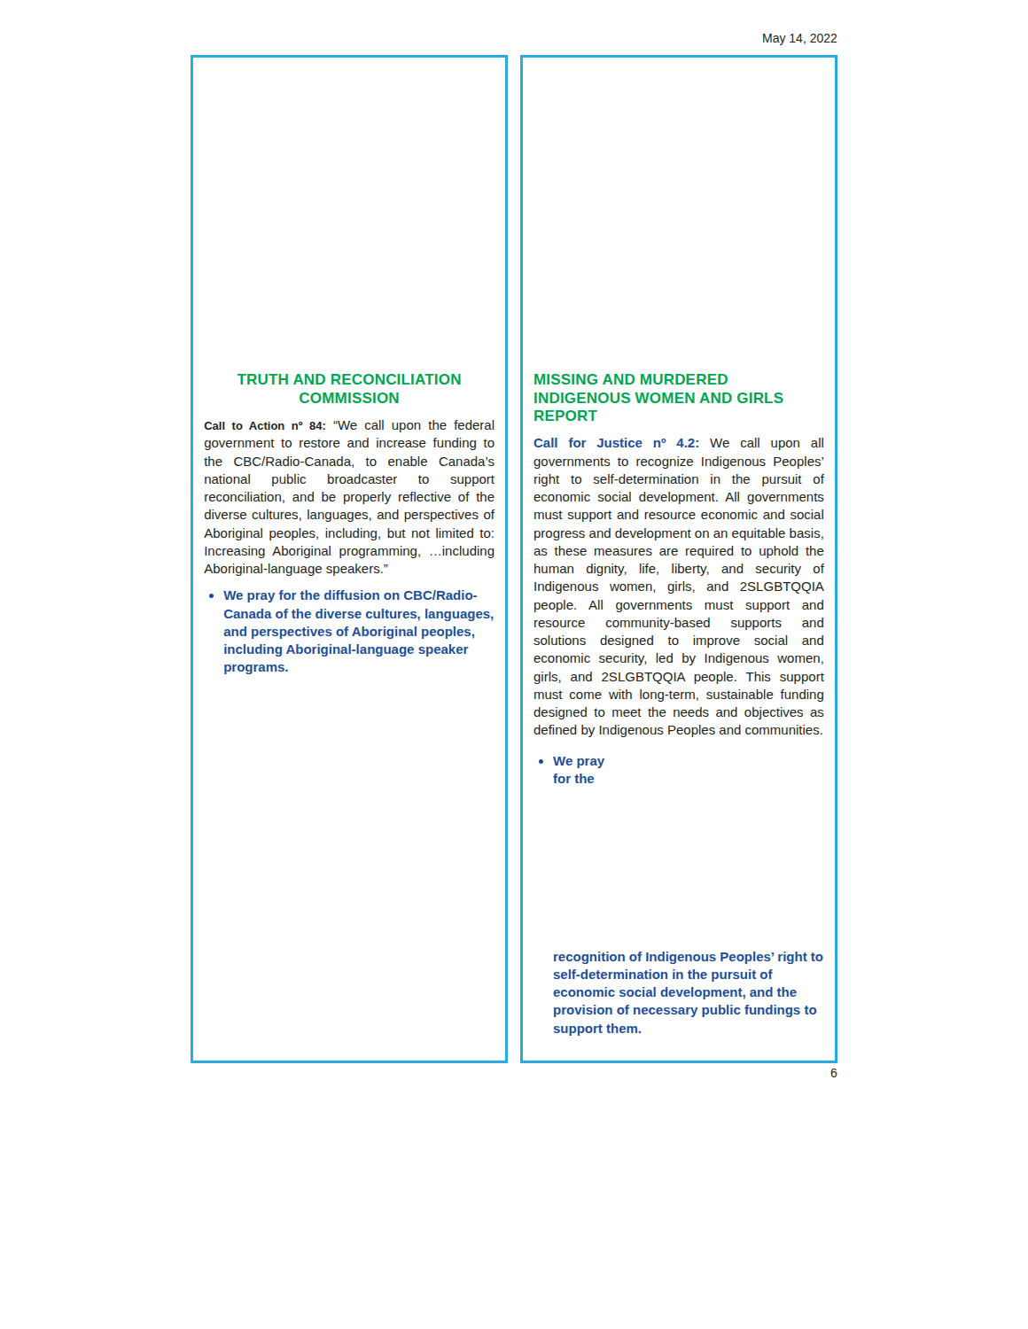May 14, 2022
Truth and Reconciliation Commission
Call to Action nº 84: “We call upon the federal government to restore and increase funding to the CBC/Radio-Canada, to enable Canada’s national public broadcaster to support reconciliation, and be properly reflective of the diverse cultures, languages, and perspectives of Aboriginal peoples, including, but not limited to: Increasing Aboriginal programming, …including Aboriginal-language speakers.”
We pray for the diffusion on CBC/Radio-Canada of the diverse cultures, languages, and perspectives of Aboriginal peoples, including Aboriginal-language speaker programs.
Missing and Murdered Indigenous Women and Girls Report
Call for Justice nº 4.2: We call upon all governments to recognize Indigenous Peoples’ right to self-determination in the pursuit of economic social development. All governments must support and resource economic and social progress and development on an equitable basis, as these measures are required to uphold the human dignity, life, liberty, and security of Indigenous women, girls, and 2SLGBTQQIA people. All governments must support and resource community-based supports and solutions designed to improve social and economic security, led by Indigenous women, girls, and 2SLGBTQQIA people. This support must come with long-term, sustainable funding designed to meet the needs and objectives as defined by Indigenous Peoples and communities.
We pray for the recognition of Indigenous Peoples’ right to self-determination in the pursuit of economic social development, and the provision of necessary public fundings to support them.
6